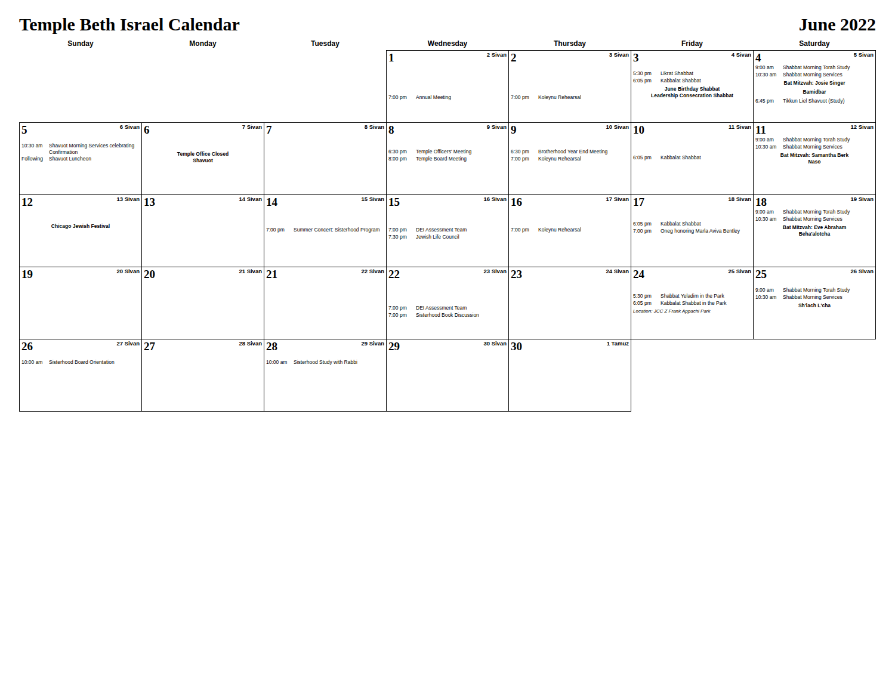Temple Beth Israel Calendar
June 2022
| Sunday | Monday | Tuesday | Wednesday | Thursday | Friday | Saturday |
| --- | --- | --- | --- | --- | --- | --- |
| | | | 1 2 Sivan 7:00 pm Annual Meeting | 2 3 Sivan 7:00 pm Koleynu Rehearsal | 3 4 Sivan 5:30 pm Likrat Shabbat 6:05 pm Kabbalat Shabbat June Birthday Shabbat Leadership Consecration Shabbat | 4 5 Sivan 9:00 am Shabbat Morning Torah Study 10:30 am Shabbat Morning Services Bat Mitzvah: Josie Singer Bamidbar 6:45 pm Tikkun Liel Shavuot (Study) |
| 5 6 Sivan 10:30 am Shavuot Morning Services celebrating Confirmation Following Shavuot Luncheon | 6 7 Sivan Temple Office Closed Shavuot | 7 8 Sivan | 8 9 Sivan 6:30 pm Temple Officers' Meeting 8:00 pm Temple Board Meeting | 9 10 Sivan 6:30 pm Brotherhood Year End Meeting 7:00 pm Koleynu Rehearsal | 10 11 Sivan 6:05 pm Kabbalat Shabbat | 11 12 Sivan 9:00 am Shabbat Morning Torah Study 10:30 am Shabbat Morning Services Bat Mitzvah: Samantha Berk Naso |
| 12 13 Sivan Chicago Jewish Festival | 13 14 Sivan | 14 15 Sivan 7:00 pm Summer Concert: Sisterhood Program | 15 16 Sivan 7:00 pm DEI Assessment Team 7:30 pm Jewish Life Council | 16 17 Sivan 7:00 pm Koleynu Rehearsal | 17 18 Sivan 6:05 pm Kabbalat Shabbat 7:00 pm Oneg honoring Marla Aviva Bentley | 18 19 Sivan 9:00 am Shabbat Morning Torah Study 10:30 am Shabbat Morning Services Bat Mitzvah: Eve Abraham Beha'alotcha |
| 19 20 Sivan | 20 21 Sivan | 21 22 Sivan | 22 23 Sivan 7:00 pm DEI Assessment Team 7:00 pm Sisterhood Book Discussion | 23 24 Sivan | 24 25 Sivan 5:30 pm Shabbat Yeladim in the Park 6:05 pm Kabbalat Shabbat in the Park Location: JCC Z Frank Appachi Park | 25 26 Sivan 9:00 am Shabbat Morning Torah Study 10:30 am Shabbat Morning Services Sh'lach L'cha |
| 26 27 Sivan 10:00 am Sisterhood Board Orientation | 27 28 Sivan | 28 29 Sivan 10:00 am Sisterhood Study with Rabbi | 29 30 Sivan | 30 1 Tamuz | | |